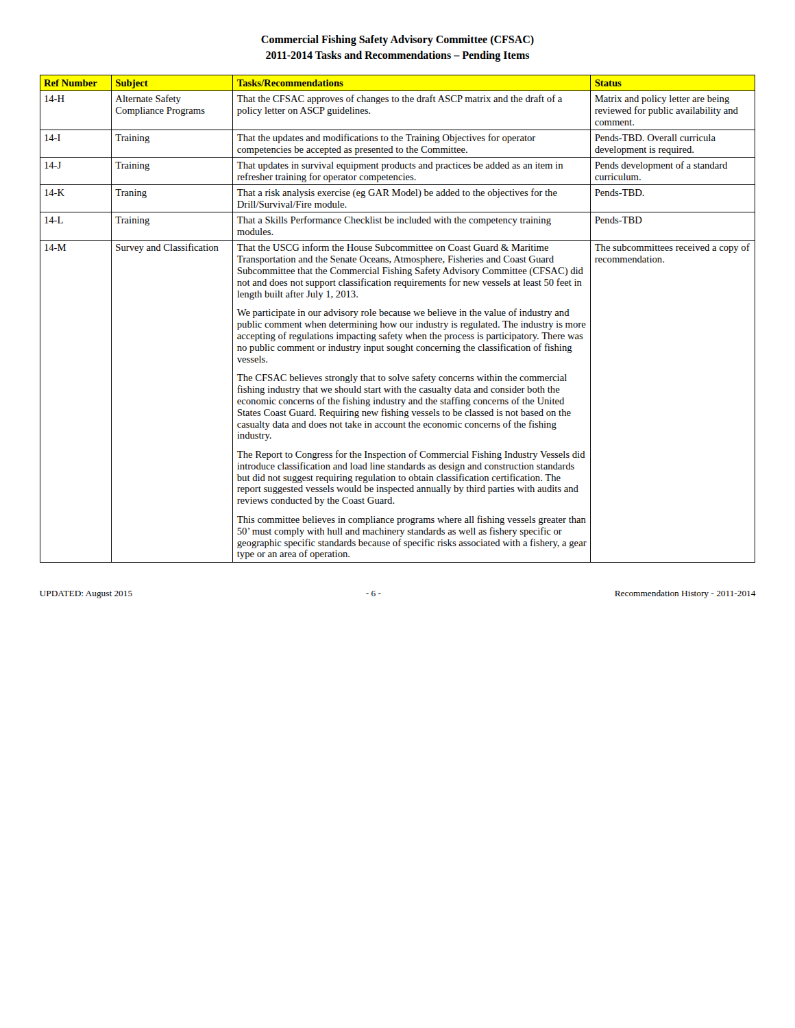Commercial Fishing Safety Advisory Committee (CFSAC)
2011-2014 Tasks and Recommendations – Pending Items
| Ref Number | Subject | Tasks/Recommendations | Status |
| --- | --- | --- | --- |
| 14-H | Alternate Safety Compliance Programs | That the CFSAC approves of changes to the draft ASCP matrix and the draft of a policy letter on ASCP guidelines. | Matrix and policy letter are being reviewed for public availability and comment. |
| 14-I | Training | That the updates and modifications to the Training Objectives for operator competencies be accepted as presented to the Committee. | Pends-TBD. Overall curricula development is required. |
| 14-J | Training | That updates in survival equipment products and practices be added as an item in refresher training for operator competencies. | Pends development of a standard curriculum. |
| 14-K | Traning | That a risk analysis exercise (eg GAR Model) be added to the objectives for the Drill/Survival/Fire module. | Pends-TBD. |
| 14-L | Training | That a Skills Performance Checklist be included with the competency training modules. | Pends-TBD |
| 14-M | Survey and Classification | That the USCG inform the House Subcommittee on Coast Guard & Maritime Transportation and the Senate Oceans, Atmosphere, Fisheries and Coast Guard Subcommittee that the Commercial Fishing Safety Advisory Committee (CFSAC) did not and does not support classification requirements for new vessels at least 50 feet in length built after July 1, 2013. We participate in our advisory role because we believe in the value of industry and public comment when determining how our industry is regulated. The industry is more accepting of regulations impacting safety when the process is participatory. There was no public comment or industry input sought concerning the classification of fishing vessels. The CFSAC believes strongly that to solve safety concerns within the commercial fishing industry that we should start with the casualty data and consider both the economic concerns of the fishing industry and the staffing concerns of the United States Coast Guard. Requiring new fishing vessels to be classed is not based on the casualty data and does not take in account the economic concerns of the fishing industry. The Report to Congress for the Inspection of Commercial Fishing Industry Vessels did introduce classification and load line standards as design and construction standards but did not suggest requiring regulation to obtain classification certification. The report suggested vessels would be inspected annually by third parties with audits and reviews conducted by the Coast Guard. This committee believes in compliance programs where all fishing vessels greater than 50’ must comply with hull and machinery standards as well as fishery specific or geographic specific standards because of specific risks associated with a fishery, a gear type or an area of operation. | The subcommittees received a copy of recommendation. |
UPDATED: August 2015
- 6 -
Recommendation History - 2011-2014